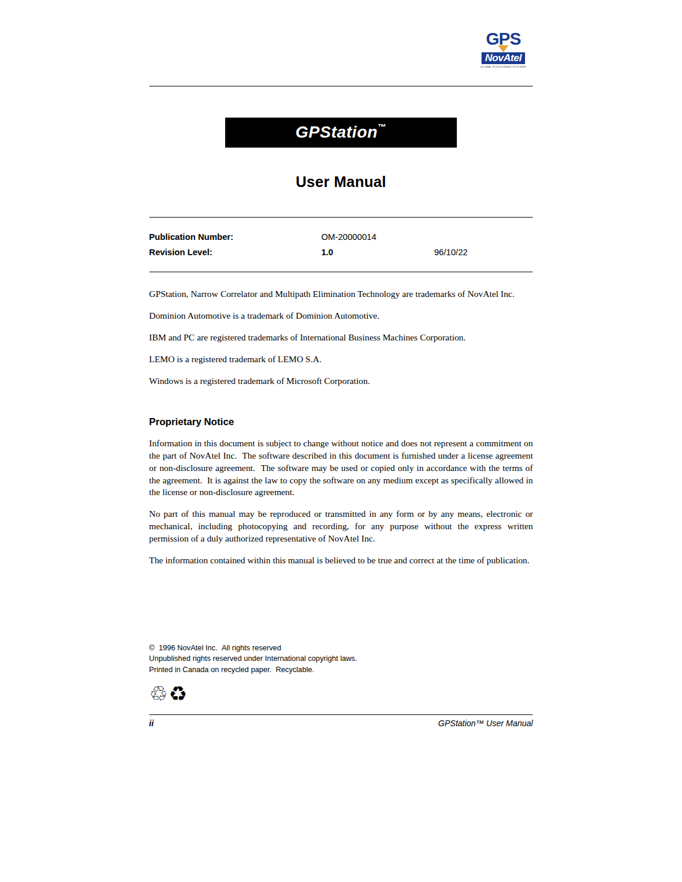GPS
NovAtel
GLOBAL POSITIONING SYSTEMS
GPStation™
User Manual
| Publication Number: | OM-20000014 | |
| Revision Level: | 1.0 | 96/10/22 |
GPStation, Narrow Correlator and Multipath Elimination Technology are trademarks of NovAtel Inc.
Dominion Automotive is a trademark of Dominion Automotive.
IBM and PC are registered trademarks of International Business Machines Corporation.
LEMO is a registered trademark of LEMO S.A.
Windows is a registered trademark of Microsoft Corporation.
Proprietary Notice
Information in this document is subject to change without notice and does not represent a commitment on the part of NovAtel Inc. The software described in this document is furnished under a license agreement or non-disclosure agreement. The software may be used or copied only in accordance with the terms of the agreement. It is against the law to copy the software on any medium except as specifically allowed in the license or non-disclosure agreement.
No part of this manual may be reproduced or transmitted in any form or by any means, electronic or mechanical, including photocopying and recording, for any purpose without the express written permission of a duly authorized representative of NovAtel Inc.
The information contained within this manual is believed to be true and correct at the time of publication.
© 1996 NovAtel Inc. All rights reserved
Unpublished rights reserved under International copyright laws.
Printed in Canada on recycled paper. Recyclable.
♲♻
ii GPStation™ User Manual